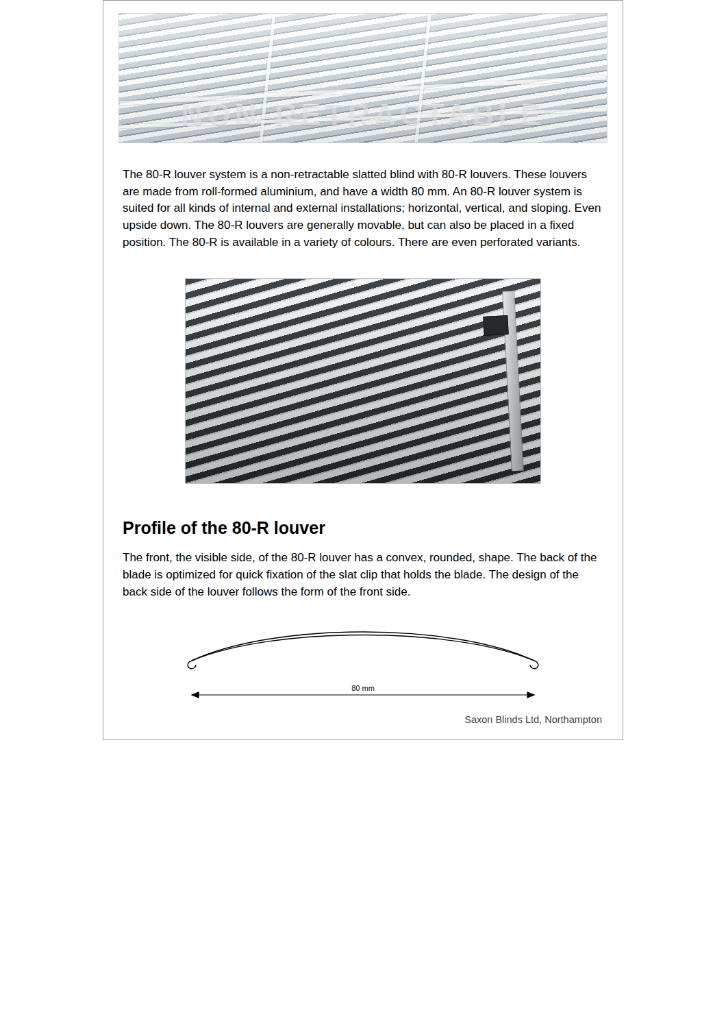NON-RETRACTABLE
The 80-R louver system is a non-retractable slatted blind with 80-R louvers. These louvers are made from roll-formed aluminium, and have a width 80 mm. An 80-R louver system is suited for all kinds of internal and external installations; horizontal, vertical, and sloping. Even upside down. The 80-R louvers are generally movable, but can also be placed in a fixed position. The 80-R is available in a variety of colours. There are even perforated variants.
Profile of the 80-R louver
The front, the visible side, of the 80-R louver has a convex, rounded, shape. The back of the blade is optimized for quick fixation of the slat clip that holds the blade. The design of the back side of the louver follows the form of the front side.
80 mm
Saxon Blinds Ltd, Northampton